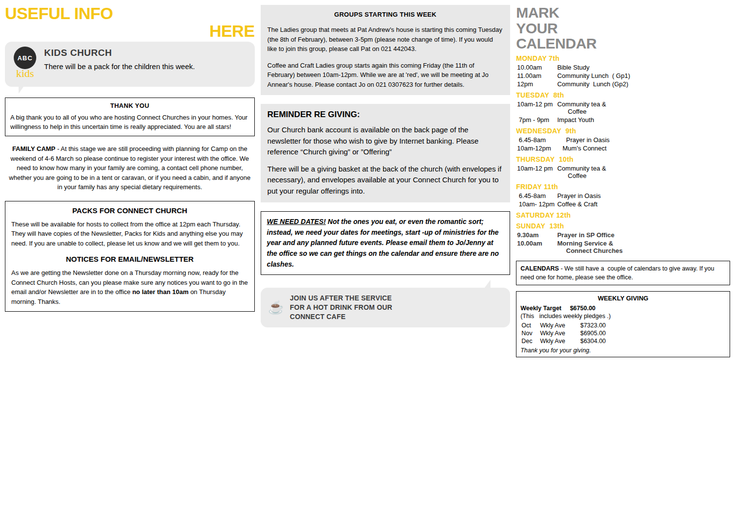USEFUL INFO
HERE
ABC
kids
KIDS CHURCH
There will be a pack for the children this week.
THANK YOU
A big thank you to all of you who are hosting Connect Churches in your homes. Your willingness to help in this uncertain time is really appreciated. You are all stars!
FAMILY CAMP - At this stage we are still proceeding with planning for Camp on the weekend of 4-6 March so please continue to register your interest with the office. We need to know how many in your family are coming, a contact cell phone number, whether you are going to be in a tent or caravan, or if you need a cabin, and if anyone in your family has any special dietary requirements.
PACKS FOR CONNECT CHURCH
These will be available for hosts to collect from the office at 12pm each Thursday. They will have copies of the Newsletter, Packs for Kids and anything else you may need. If you are unable to collect, please let us know and we will get them to you.
NOTICES FOR EMAIL/NEWSLETTER
As we are getting the Newsletter done on a Thursday morning now, ready for the Connect Church Hosts, can you please make sure any notices you want to go in the email and/or Newsletter are in to the office no later than 10am on Thursday morning. Thanks.
GROUPS STARTING THIS WEEK
The Ladies group that meets at Pat Andrew's house is starting this coming Tuesday (the 8th of February), between 3-5pm (please note change of time). If you would like to join this group, please call Pat on 021 442043.
Coffee and Craft Ladies group starts again this coming Friday (the 11th of February) between 10am-12pm. While we are at 'red', we will be meeting at Jo Annear's house. Please contact Jo on 021 0307623 for further details.
REMINDER RE GIVING:
Our Church bank account is available on the back page of the newsletter for those who wish to give by Internet banking. Please reference “Church giving” or ”Offering”
There will be a giving basket at the back of the church (with envelopes if necessary), and envelopes available at your Connect Church for you to put your regular offerings into.
WE NEED DATES! Not the ones you eat, or even the romantic sort; instead, we need your dates for meetings, start -up of ministries for the year and any planned future events. Please email them to Jo/Jenny at the office so we can get things on the calendar and ensure there are no clashes.
☕
JOIN US AFTER THE SERVICE
FOR A HOT DRINK FROM OUR
CONNECT CAFE
MARK
YOUR
CALENDAR
MONDAY 7th
| 10.00am | Bible Study |
| 11.00am | Community Lunch ( Gp1) |
| 12pm | Community Lunch (Gp2) |
TUESDAY 8th
| 10am-12 pm | Community tea & Coffee |
| 7pm - 9pm | Impact Youth |
WEDNESDAY 9th
| 6.45-8am | Prayer in Oasis |
| 10am-12pm | Mum's Connect |
THURSDAY 10th
| 10am-12 pm | Community tea & Coffee |
FRIDAY 11th
| 6.45-8am | Prayer in Oasis |
| 10am- 12pm | Coffee & Craft |
SATURDAY 12th
SUNDAY 13th
| 9.30am | Prayer in SP Office |
| 10.00am | Morning Service & Connect Churches |
CALENDARS - We still have a couple of calendars to give away. If you need one for home, please see the office.
WEEKLY GIVING
Weekly Target $6750.00
(This includes weekly pledges .)
| Oct | Wkly Ave | $7323.00 |
| Nov | Wkly Ave | $6905.00 |
| Dec | Wkly Ave | $6304.00 |
Thank you for your giving.